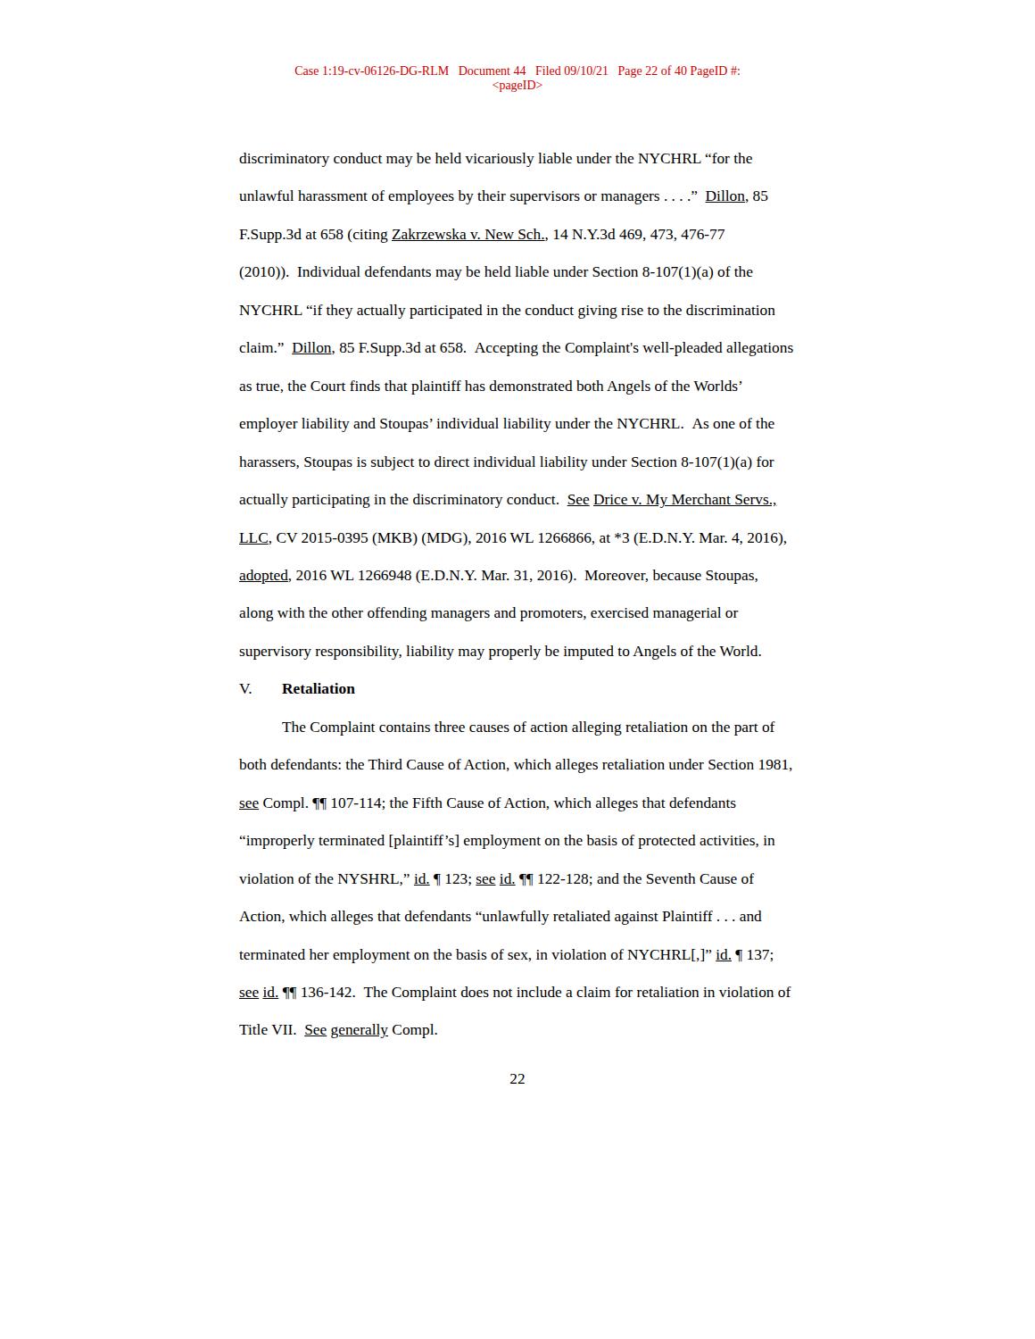Case 1:19-cv-06126-DG-RLM Document 44 Filed 09/10/21 Page 22 of 40 PageID #:
<pageID>
discriminatory conduct may be held vicariously liable under the NYCHRL “for the unlawful harassment of employees by their supervisors or managers . . . .” Dillon, 85 F.Supp.3d at 658 (citing Zakrzewska v. New Sch., 14 N.Y.3d 469, 473, 476-77 (2010)). Individual defendants may be held liable under Section 8-107(1)(a) of the NYCHRL “if they actually participated in the conduct giving rise to the discrimination claim.” Dillon, 85 F.Supp.3d at 658. Accepting the Complaint's well-pleaded allegations as true, the Court finds that plaintiff has demonstrated both Angels of the Worlds’ employer liability and Stoupas’ individual liability under the NYCHRL. As one of the harassers, Stoupas is subject to direct individual liability under Section 8-107(1)(a) for actually participating in the discriminatory conduct. See Drice v. My Merchant Servs., LLC, CV 2015-0395 (MKB) (MDG), 2016 WL 1266866, at *3 (E.D.N.Y. Mar. 4, 2016), adopted, 2016 WL 1266948 (E.D.N.Y. Mar. 31, 2016). Moreover, because Stoupas, along with the other offending managers and promoters, exercised managerial or supervisory responsibility, liability may properly be imputed to Angels of the World.
V. Retaliation
The Complaint contains three causes of action alleging retaliation on the part of both defendants: the Third Cause of Action, which alleges retaliation under Section 1981, see Compl. ¶¶ 107-114; the Fifth Cause of Action, which alleges that defendants “improperly terminated [plaintiff’s] employment on the basis of protected activities, in violation of the NYSHRL,” id. ¶ 123; see id. ¶¶ 122-128; and the Seventh Cause of Action, which alleges that defendants “unlawfully retaliated against Plaintiff . . . and terminated her employment on the basis of sex, in violation of NYCHRL[,]” id. ¶ 137; see id. ¶¶ 136-142. The Complaint does not include a claim for retaliation in violation of Title VII. See generally Compl.
22